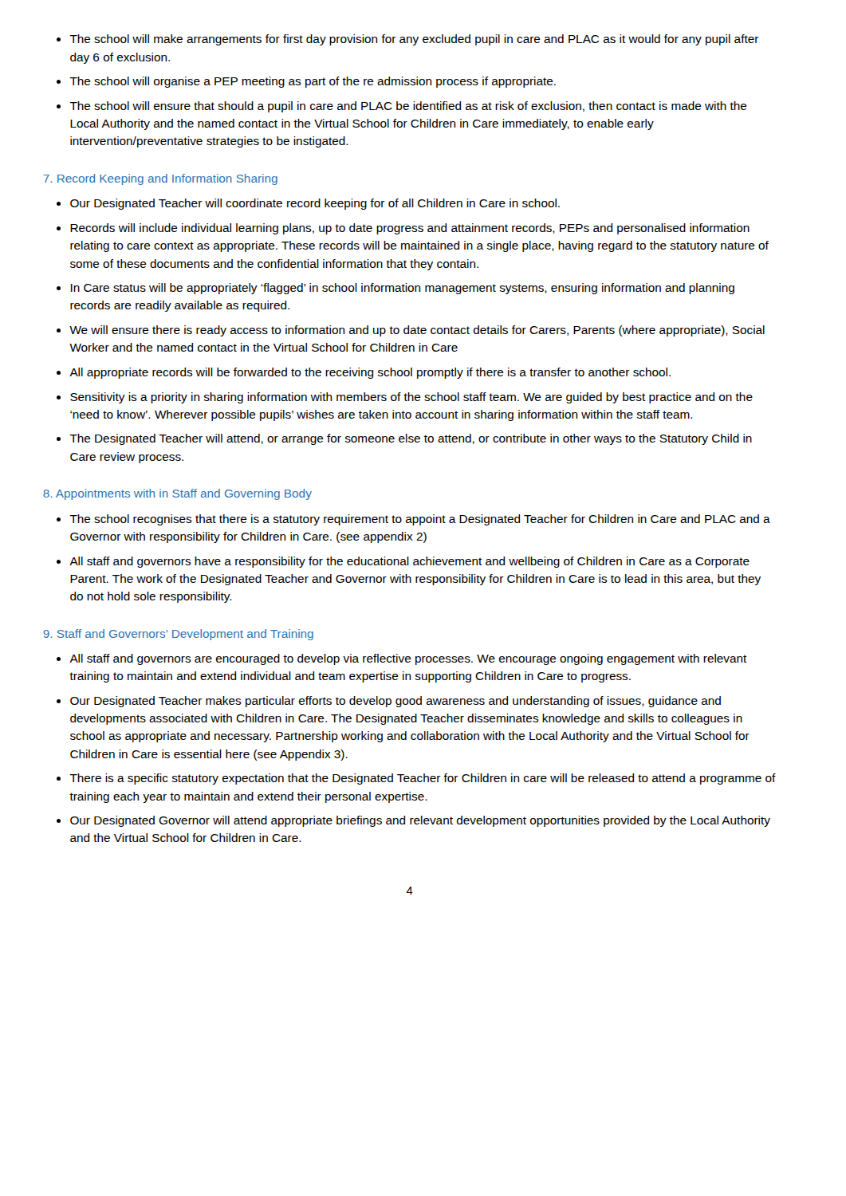The school will make arrangements for first day provision for any excluded pupil in care and PLAC as it would for any pupil after day 6 of exclusion.
The school will organise a PEP meeting as part of the re admission process if appropriate.
The school will ensure that should a pupil in care and PLAC be identified as at risk of exclusion, then contact is made with the Local Authority and the named contact in the Virtual School for Children in Care immediately, to enable early intervention/preventative strategies to be instigated.
7. Record Keeping and Information Sharing
Our Designated Teacher will coordinate record keeping for of all Children in Care in school.
Records will include individual learning plans, up to date progress and attainment records, PEPs and personalised information relating to care context as appropriate. These records will be maintained in a single place, having regard to the statutory nature of some of these documents and the confidential information that they contain.
In Care status will be appropriately ‘flagged’ in school information management systems, ensuring information and planning records are readily available as required.
We will ensure there is ready access to information and up to date contact details for Carers, Parents (where appropriate), Social Worker and the named contact in the Virtual School for Children in Care
All appropriate records will be forwarded to the receiving school promptly if there is a transfer to another school.
Sensitivity is a priority in sharing information with members of the school staff team. We are guided by best practice and on the ‘need to know’. Wherever possible pupils’ wishes are taken into account in sharing information within the staff team.
The Designated Teacher will attend, or arrange for someone else to attend, or contribute in other ways to the Statutory Child in Care review process.
8. Appointments with in Staff and Governing Body
The school recognises that there is a statutory requirement to appoint a Designated Teacher for Children in Care and PLAC and a Governor with responsibility for Children in Care. (see appendix 2)
All staff and governors have a responsibility for the educational achievement and wellbeing of Children in Care as a Corporate Parent. The work of the Designated Teacher and Governor with responsibility for Children in Care is to lead in this area, but they do not hold sole responsibility.
9. Staff and Governors’ Development and Training
All staff and governors are encouraged to develop via reflective processes. We encourage ongoing engagement with relevant training to maintain and extend individual and team expertise in supporting Children in Care to progress.
Our Designated Teacher makes particular efforts to develop good awareness and understanding of issues, guidance and developments associated with Children in Care. The Designated Teacher disseminates knowledge and skills to colleagues in school as appropriate and necessary. Partnership working and collaboration with the Local Authority and the Virtual School for Children in Care is essential here (see Appendix 3).
There is a specific statutory expectation that the Designated Teacher for Children in care will be released to attend a programme of training each year to maintain and extend their personal expertise.
Our Designated Governor will attend appropriate briefings and relevant development opportunities provided by the Local Authority and the Virtual School for Children in Care.
4